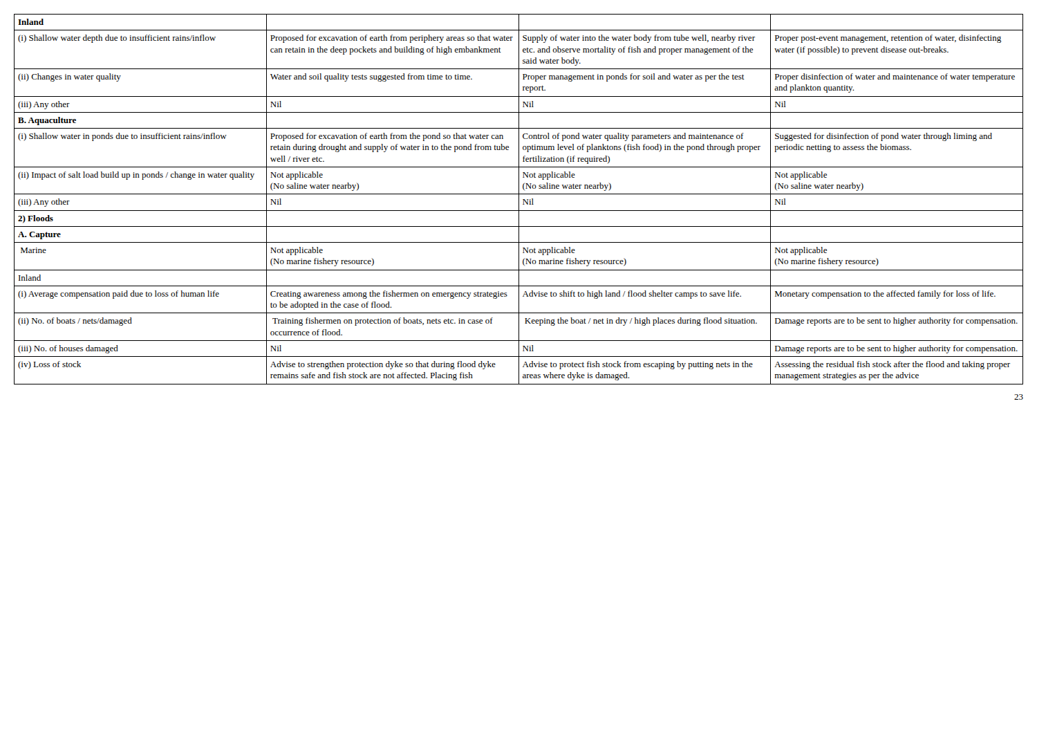| Inland | | | |
| (i) Shallow water depth due to insufficient rains/inflow | Proposed for excavation of earth from periphery areas so that water can retain in the deep pockets and building of high embankment | Supply of water into the water body from tube well, nearby river etc. and observe mortality of fish and proper management of the said water body. | Proper post-event management, retention of water, disinfecting water (if possible) to prevent disease out-breaks. |
| (ii) Changes in water quality | Water and soil quality tests suggested from time to time. | Proper management in ponds for soil and water as per the test report. | Proper disinfection of water and maintenance of water temperature and plankton quantity. |
| (iii) Any other | Nil | Nil | Nil |
| B. Aquaculture | | | |
| (i) Shallow water in ponds due to insufficient rains/inflow | Proposed for excavation of earth from the pond so that water can retain during drought and supply of water in to the pond from tube well / river etc. | Control of pond water quality parameters and maintenance of optimum level of planktons (fish food) in the pond through proper fertilization (if required) | Suggested for disinfection of pond water through liming and periodic netting to assess the biomass. |
| (ii) Impact of salt load build up in ponds / change in water quality | Not applicable (No saline water nearby) | Not applicable (No saline water nearby) | Not applicable (No saline water nearby) |
| (iii) Any other | Nil | Nil | Nil |
| 2) Floods | | | |
| A. Capture | | | |
| Marine | Not applicable (No marine fishery resource) | Not applicable (No marine fishery resource) | Not applicable (No marine fishery resource) |
| Inland | | | |
| (i) Average compensation paid due to loss of human life | Creating awareness among the fishermen on emergency strategies to be adopted in the case of flood. | Advise to shift to high land / flood shelter camps to save life. | Monetary compensation to the affected family for loss of life. |
| (ii) No. of boats / nets/damaged | Training fishermen on protection of boats, nets etc. in case of occurrence of flood. | Keeping the boat / net in dry / high places during flood situation. | Damage reports are to be sent to higher authority for compensation. |
| (iii) No. of houses damaged | Nil | Nil | Damage reports are to be sent to higher authority for compensation. |
| (iv) Loss of stock | Advise to strengthen protection dyke so that during flood dyke remains safe and fish stock are not affected. Placing fish | Advise to protect fish stock from escaping by putting nets in the areas where dyke is damaged. | Assessing the residual fish stock after the flood and taking proper management strategies as per the advice |
23